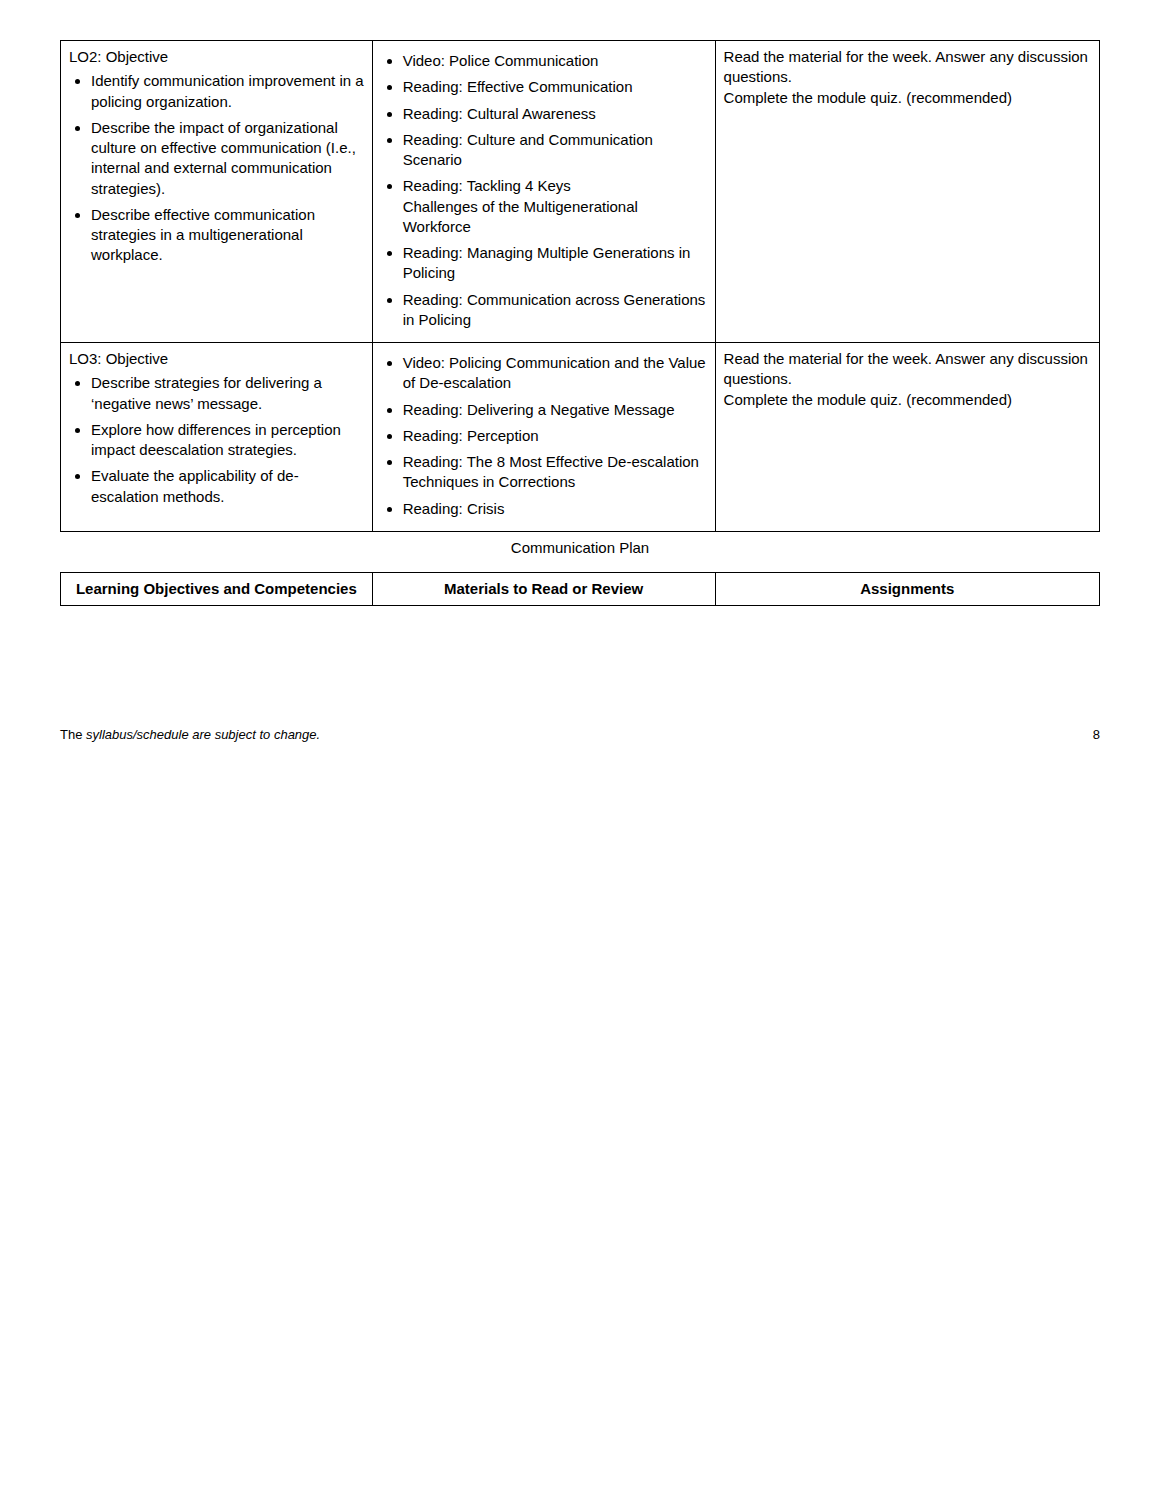| LO2: Objective Identify communication improvement in a policing organization. Describe the impact of organizational culture on effective communication (I.e., internal and external communication strategies). Describe effective communication strategies in a multigenerational workplace. | Video: Police Communication Reading: Effective Communication Reading: Cultural Awareness Reading: Culture and Communication Scenario Reading: Tackling 4 Keys Challenges of the Multigenerational Workforce Reading: Managing Multiple Generations in Policing Reading: Communication across Generations in Policing | Read the material for the week. Answer any discussion questions. Complete the module quiz. (recommended) |
| LO3: Objective Describe strategies for delivering a ‘negative news’ message. Explore how differences in perception impact deescalation strategies. Evaluate the applicability of de-escalation methods. | Video: Policing Communication and the Value of De-escalation Reading: Delivering a Negative Message Reading: Perception Reading: The 8 Most Effective De-escalation Techniques in Corrections Reading: Crisis | Read the material for the week. Answer any discussion questions. Complete the module quiz. (recommended) |
Communication Plan
| Learning Objectives and Competencies | Materials to Read or Review | Assignments |
| --- | --- | --- |
The syllabus/schedule are subject to change. 8